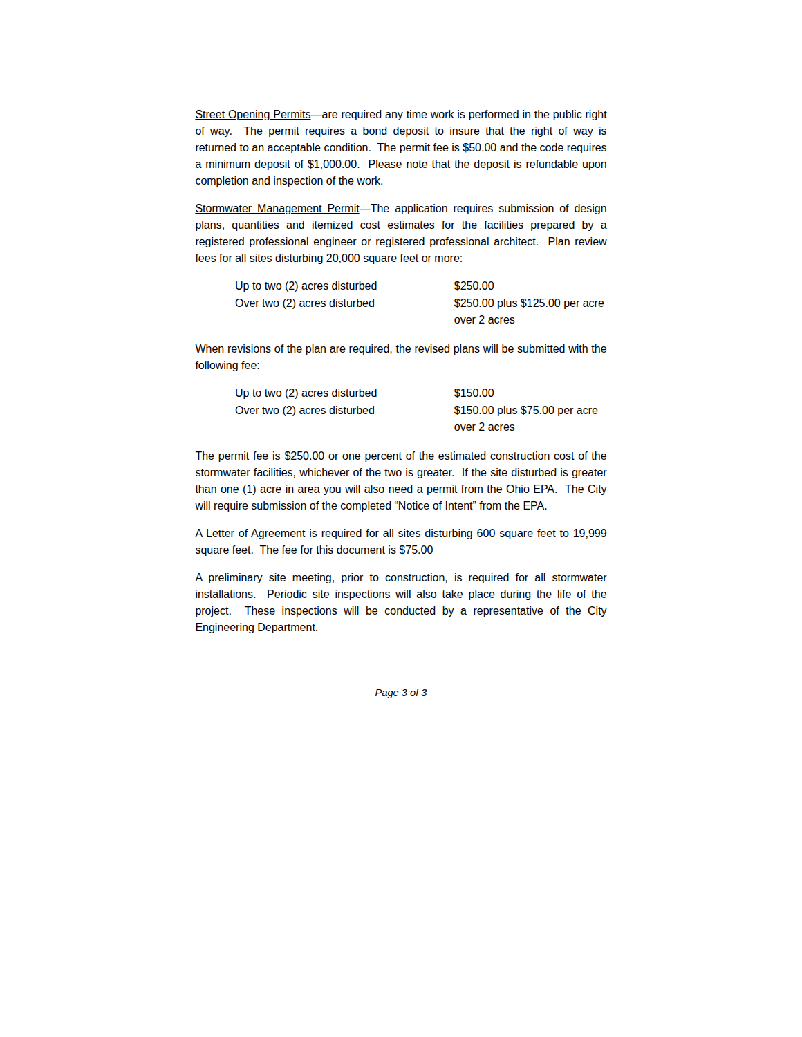Street Opening Permits—are required any time work is performed in the public right of way. The permit requires a bond deposit to insure that the right of way is returned to an acceptable condition. The permit fee is $50.00 and the code requires a minimum deposit of $1,000.00. Please note that the deposit is refundable upon completion and inspection of the work.
Stormwater Management Permit—The application requires submission of design plans, quantities and itemized cost estimates for the facilities prepared by a registered professional engineer or registered professional architect. Plan review fees for all sites disturbing 20,000 square feet or more:
| Up to two (2) acres disturbed | $250.00 |
| Over two (2) acres disturbed | $250.00 plus $125.00 per acre over 2 acres |
When revisions of the plan are required, the revised plans will be submitted with the following fee:
| Up to two (2) acres disturbed | $150.00 |
| Over two (2) acres disturbed | $150.00 plus $75.00 per acre over 2 acres |
The permit fee is $250.00 or one percent of the estimated construction cost of the stormwater facilities, whichever of the two is greater. If the site disturbed is greater than one (1) acre in area you will also need a permit from the Ohio EPA. The City will require submission of the completed “Notice of Intent” from the EPA.
A Letter of Agreement is required for all sites disturbing 600 square feet to 19,999 square feet. The fee for this document is $75.00
A preliminary site meeting, prior to construction, is required for all stormwater installations. Periodic site inspections will also take place during the life of the project. These inspections will be conducted by a representative of the City Engineering Department.
Page 3 of 3